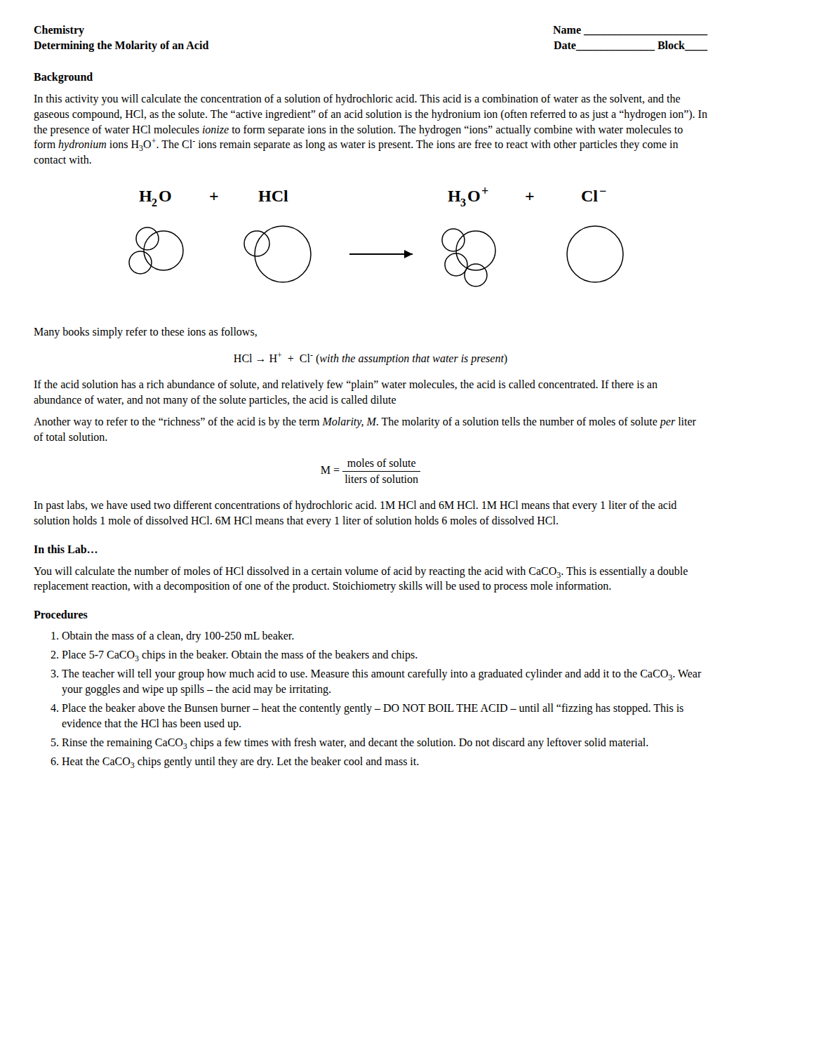Chemistry
Name ______________________
Determining the Molarity of an Acid
Date______________ Block____
Background
In this activity you will calculate the concentration of a solution of hydrochloric acid. This acid is a combination of water as the solvent, and the gaseous compound, HCl, as the solute. The “active ingredient” of an acid solution is the hydronium ion (often referred to as just a “hydrogen ion”). In the presence of water HCl molecules ionize to form separate ions in the solution. The hydrogen “ions” actually combine with water molecules to form hydronium ions H3O+. The Cl- ions remain separate as long as water is present. The ions are free to react with other particles they come in contact with.
H 2 O + HCl H 3 O + + Cl −
Many books simply refer to these ions as follows,
HCl → H+ + Cl- (with the assumption that water is present)
If the acid solution has a rich abundance of solute, and relatively few “plain” water molecules, the acid is called concentrated. If there is an abundance of water, and not many of the solute particles, the acid is called dilute
Another way to refer to the “richness” of the acid is by the term Molarity, M. The molarity of a solution tells the number of moles of solute per liter of total solution.
M = moles of solute liters of solution
In past labs, we have used two different concentrations of hydrochloric acid. 1M HCl and 6M HCl. 1M HCl means that every 1 liter of the acid solution holds 1 mole of dissolved HCl. 6M HCl means that every 1 liter of solution holds 6 moles of dissolved HCl.
In this Lab…
You will calculate the number of moles of HCl dissolved in a certain volume of acid by reacting the acid with CaCO3. This is essentially a double replacement reaction, with a decomposition of one of the product. Stoichiometry skills will be used to process mole information.
Procedures
Obtain the mass of a clean, dry 100-250 mL beaker.
Place 5-7 CaCO3 chips in the beaker. Obtain the mass of the beakers and chips.
The teacher will tell your group how much acid to use. Measure this amount carefully into a graduated cylinder and add it to the CaCO3. Wear your goggles and wipe up spills – the acid may be irritating.
Place the beaker above the Bunsen burner – heat the contently gently – DO NOT BOIL THE ACID – until all “fizzing has stopped. This is evidence that the HCl has been used up.
Rinse the remaining CaCO3 chips a few times with fresh water, and decant the solution. Do not discard any leftover solid material.
Heat the CaCO3 chips gently until they are dry. Let the beaker cool and mass it.